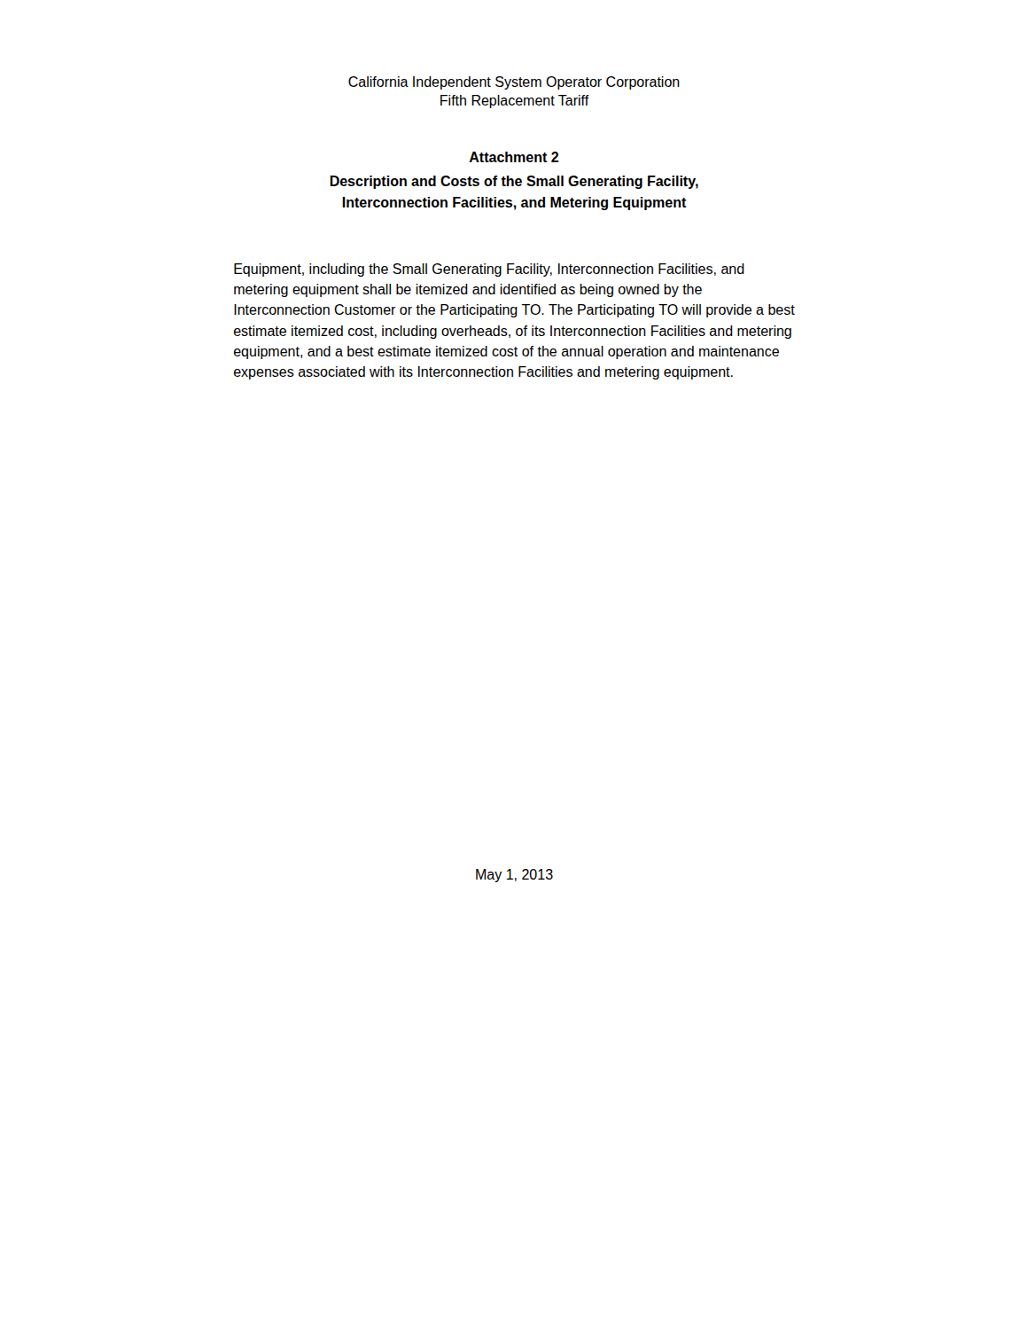California Independent System Operator Corporation
Fifth Replacement Tariff
Attachment 2
Description and Costs of the Small Generating Facility,
Interconnection Facilities, and Metering Equipment
Equipment, including the Small Generating Facility, Interconnection Facilities, and metering equipment shall be itemized and identified as being owned by the Interconnection Customer or the Participating TO. The Participating TO will provide a best estimate itemized cost, including overheads, of its Interconnection Facilities and metering equipment, and a best estimate itemized cost of the annual operation and maintenance expenses associated with its Interconnection Facilities and metering equipment.
May 1, 2013